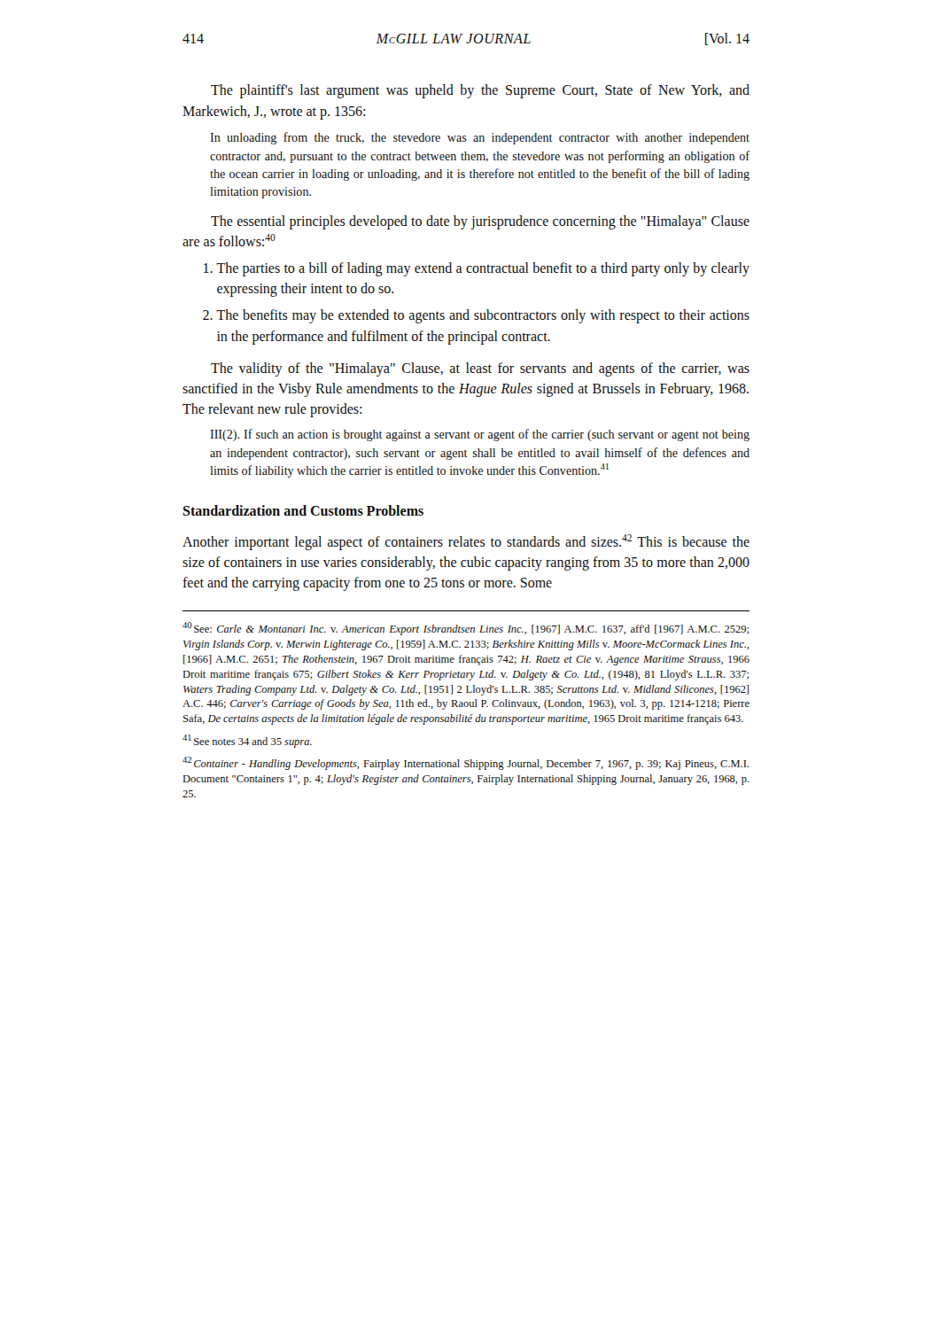414 McGILL LAW JOURNAL [Vol. 14
The plaintiff's last argument was upheld by the Supreme Court, State of New York, and Markewich, J., wrote at p. 1356:
In unloading from the truck, the stevedore was an independent contractor with another independent contractor and, pursuant to the contract between them, the stevedore was not performing an obligation of the ocean carrier in loading or unloading, and it is therefore not entitled to the benefit of the bill of lading limitation provision.
The essential principles developed to date by jurisprudence concerning the "Himalaya" Clause are as follows:40
The parties to a bill of lading may extend a contractual benefit to a third party only by clearly expressing their intent to do so.
The benefits may be extended to agents and subcontractors only with respect to their actions in the performance and fulfilment of the principal contract.
The validity of the "Himalaya" Clause, at least for servants and agents of the carrier, was sanctified in the Visby Rule amendments to the Hague Rules signed at Brussels in February, 1968. The relevant new rule provides:
III(2). If such an action is brought against a servant or agent of the carrier (such servant or agent not being an independent contractor), such servant or agent shall be entitled to avail himself of the defences and limits of liability which the carrier is entitled to invoke under this Convention.41
Standardization and Customs Problems
Another important legal aspect of containers relates to standards and sizes.42 This is because the size of containers in use varies considerably, the cubic capacity ranging from 35 to more than 2,000 feet and the carrying capacity from one to 25 tons or more. Some
40 See: Carle & Montanari Inc. v. American Export Isbrandtsen Lines Inc., [1967] A.M.C. 1637, aff'd [1967] A.M.C. 2529; Virgin Islands Corp. v. Merwin Lighterage Co., [1959] A.M.C. 2133; Berkshire Knitting Mills v. Moore-McCormack Lines Inc., [1966] A.M.C. 2651; The Rothenstein, 1967 Droit maritime français 742; H. Raetz et Cie v. Agence Maritime Strauss, 1966 Droit maritime français 675; Gilbert Stokes & Kerr Proprietary Ltd. v. Dalgety & Co. Ltd., (1948), 81 Lloyd's L.L.R. 337; Waters Trading Company Ltd. v. Dalgety & Co. Ltd., [1951] 2 Lloyd's L.L.R. 385; Scruttons Ltd. v. Midland Silicones, [1962] A.C. 446; Carver's Carriage of Goods by Sea, 11th ed., by Raoul P. Colinvaux, (London, 1963), vol. 3, pp. 1214-1218; Pierre Safa, De certains aspects de la limitation légale de responsabilité du transporteur maritime, 1965 Droit maritime français 643.
41 See notes 34 and 35 supra.
42 Container - Handling Developments, Fairplay International Shipping Journal, December 7, 1967, p. 39; Kaj Pineus, C.M.I. Document "Containers 1", p. 4; Lloyd's Register and Containers, Fairplay International Shipping Journal, January 26, 1968, p. 25.